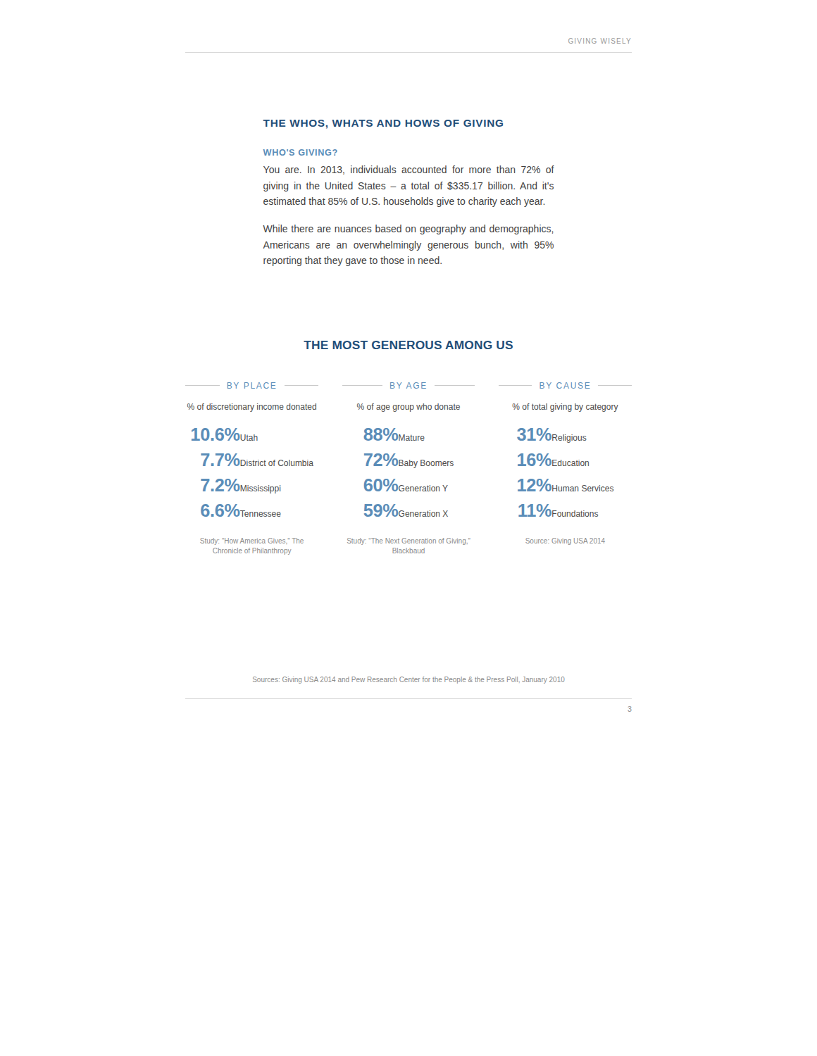Giving Wisely
The Whos, Whats and Hows of Giving
Who's Giving?
You are. In 2013, individuals accounted for more than 72% of giving in the United States – a total of $335.17 billion. And it's estimated that 85% of U.S. households give to charity each year.
While there are nuances based on geography and demographics, Americans are an overwhelmingly generous bunch, with 95% reporting that they gave to those in need.
THE MOST GENEROUS AMONG US
By Place
% of discretionary income donated
| 10.6% | Utah |
| 7.7% | District of Columbia |
| 7.2% | Mississippi |
| 6.6% | Tennessee |
Study: “How America Gives,” The Chronicle of Philanthropy
By Age
% of age group who donate
| 88% | Mature |
| 72% | Baby Boomers |
| 60% | Generation Y |
| 59% | Generation X |
Study: “The Next Generation of Giving,” Blackbaud
By Cause
% of total giving by category
| 31% | Religious |
| 16% | Education |
| 12% | Human Services |
| 11% | Foundations |
Source: Giving USA 2014
Sources: Giving USA 2014 and Pew Research Center for the People & the Press Poll, January 2010
3